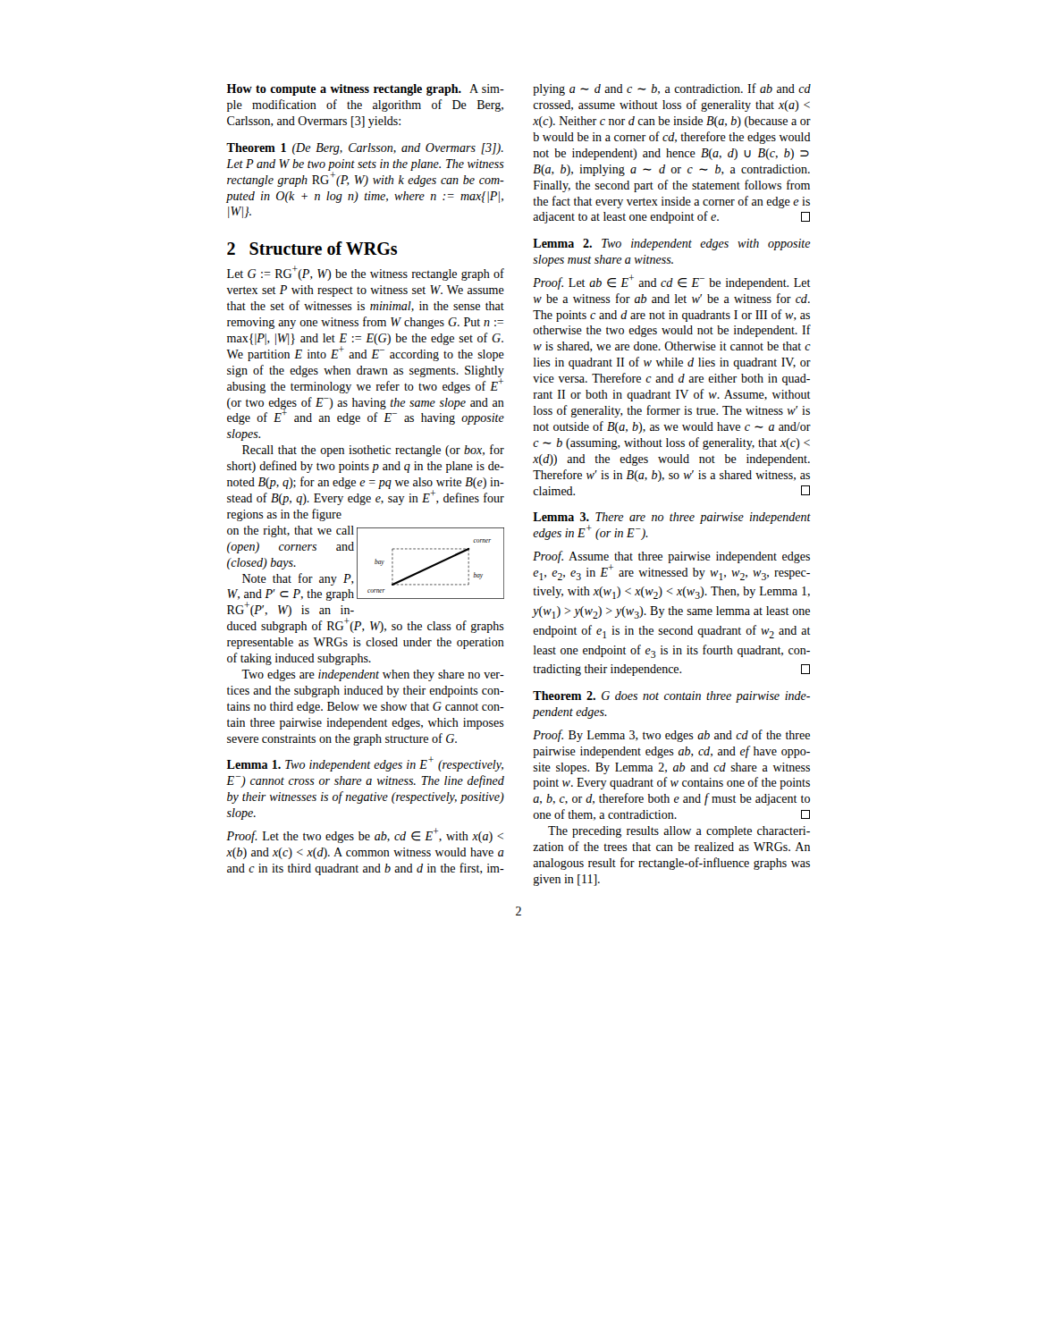How to compute a witness rectangle graph. A simple modification of the algorithm of De Berg, Carlsson, and Overmars [3] yields:
Theorem 1 (De Berg, Carlsson, and Overmars [3]). Let P and W be two point sets in the plane. The witness rectangle graph RG+(P, W) with k edges can be computed in O(k + n log n) time, where n := max{|P|, |W|}.
2 Structure of WRGs
Let G := RG+(P, W) be the witness rectangle graph of vertex set P with respect to witness set W. We assume that the set of witnesses is minimal, in the sense that removing any one witness from W changes G. Put n := max{|P|, |W|} and let E := E(G) be the edge set of G. We partition E into E+ and E− according to the slope sign of the edges when drawn as segments. Slightly abusing the terminology we refer to two edges of E+ (or two edges of E−) as having the same slope and an edge of E+ and an edge of E− as having opposite slopes.
Recall that the open isothetic rectangle (or box, for short) defined by two points p and q in the plane is denoted B(p, q); for an edge e = pq we also write B(e) instead of B(p, q). Every edge e, say in E+, defines four regions as in the figure
corner bay bay corner
on the right, that we call (open) corners and (closed) bays.
Note that for any P, W, and P′ ⊂ P, the graph RG+(P′, W) is an induced subgraph of RG+(P, W), so the class of graphs representable as WRGs is closed under the operation of taking induced subgraphs.
Two edges are independent when they share no vertices and the subgraph induced by their endpoints contains no third edge. Below we show that G cannot contain three pairwise independent edges, which imposes severe constraints on the graph structure of G.
Lemma 1. Two independent edges in E+ (respectively, E−) cannot cross or share a witness. The line defined by their witnesses is of negative (respectively, positive) slope.
Proof. Let the two edges be ab, cd ∈ E+, with x(a) < x(b) and x(c) < x(d). A common witness would have a and c in its third quadrant and b and d in the first, implying a ∼ d and c ∼ b, a contradiction. If ab and cd crossed, assume without loss of generality that x(a) < x(c). Neither c nor d can be inside B(a, b) (because a or b would be in a corner of cd, therefore the edges would not be independent) and hence B(a, d) ∪ B(c, b) ⊃ B(a, b), implying a ∼ d or c ∼ b, a contradiction. Finally, the second part of the statement follows from the fact that every vertex inside a corner of an edge e is adjacent to at least one endpoint of e.
Lemma 2. Two independent edges with opposite slopes must share a witness.
Proof. Let ab ∈ E+ and cd ∈ E− be independent. Let w be a witness for ab and let w′ be a witness for cd. The points c and d are not in quadrants I or III of w, as otherwise the two edges would not be independent. If w is shared, we are done. Otherwise it cannot be that c lies in quadrant II of w while d lies in quadrant IV, or vice versa. Therefore c and d are either both in quadrant II or both in quadrant IV of w. Assume, without loss of generality, the former is true. The witness w′ is not outside of B(a, b), as we would have c ∼ a and/or c ∼ b (assuming, without loss of generality, that x(c) < x(d)) and the edges would not be independent. Therefore w′ is in B(a, b), so w′ is a shared witness, as claimed.
Lemma 3. There are no three pairwise independent edges in E+ (or in E−).
Proof. Assume that three pairwise independent edges e1, e2, e3 in E+ are witnessed by w1, w2, w3, respectively, with x(w1) < x(w2) < x(w3). Then, by Lemma 1, y(w1) > y(w2) > y(w3). By the same lemma at least one endpoint of e1 is in the second quadrant of w2 and at least one endpoint of e3 is in its fourth quadrant, contradicting their independence.
Theorem 2. G does not contain three pairwise independent edges.
Proof. By Lemma 3, two edges ab and cd of the three pairwise independent edges ab, cd, and ef have opposite slopes. By Lemma 2, ab and cd share a witness point w. Every quadrant of w contains one of the points a, b, c, or d, therefore both e and f must be adjacent to one of them, a contradiction.
The preceding results allow a complete characterization of the trees that can be realized as WRGs. An analogous result for rectangle-of-influence graphs was given in [11].
2